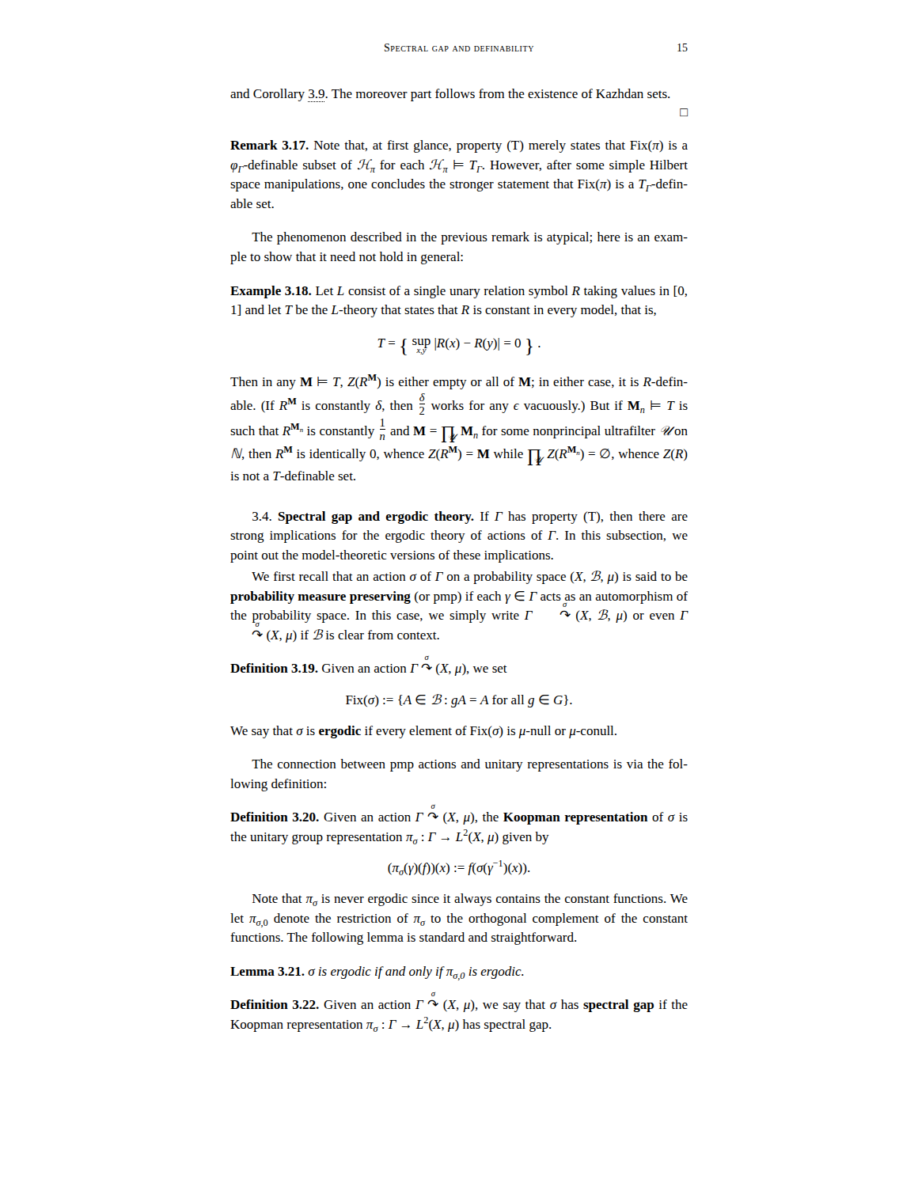Spectral gap and definability 15
and Corollary 3.9. The moreover part follows from the existence of Kazhdan sets.
Remark 3.17. Note that, at first glance, property (T) merely states that Fix(π) is a φΓ-definable subset of ℋπ for each ℋπ ⊨ TΓ. However, after some simple Hilbert space manipulations, one concludes the stronger statement that Fix(π) is a TΓ-definable set.
The phenomenon described in the previous remark is atypical; here is an example to show that it need not hold in general:
Example 3.18. Let L consist of a single unary relation symbol R taking values in [0, 1] and let T be the L-theory that states that R is constant in every model, that is,
T = { sup x,y |R(x) − R(y)| = 0 } .
Then in any M ⊨ T, Z(RM) is either empty or all of M; in either case, it is R-definable. (If RM is constantly δ, then δ 2 works for any ϵ vacuously.) But if Mn ⊨ T is such that RMn is constantly 1 n and M = ∏𝒰 Mn for some nonprincipal ultrafilter 𝒰 on ℕ, then RM is identically 0, whence Z(RM) = M while ∏𝒰 Z(RMn) = ∅, whence Z(R) is not a T-definable set.
3.4. Spectral gap and ergodic theory. If Γ has property (T), then there are strong implications for the ergodic theory of actions of Γ. In this subsection, we point out the model-theoretic versions of these implications.
We first recall that an action σ of Γ on a probability space (X, ℬ, μ) is said to be probability measure preserving (or pmp) if each γ ∈ Γ acts as an automorphism of the probability space. In this case, we simply write Γ ↷σ (X, ℬ, μ) or even Γ ↷σ (X, μ) if ℬ is clear from context.
Definition 3.19. Given an action Γ ↷σ (X, μ), we set
Fix(σ) := {A ∈ ℬ : gA = A for all g ∈ G}.
We say that σ is ergodic if every element of Fix(σ) is μ-null or μ-conull.
The connection between pmp actions and unitary representations is via the following definition:
Definition 3.20. Given an action Γ ↷σ (X, μ), the Koopman representation of σ is the unitary group representation πσ : Γ → L2(X, μ) given by
(πσ(γ)(f))(x) := f(σ(γ−1)(x)).
Note that πσ is never ergodic since it always contains the constant functions. We let πσ,0 denote the restriction of πσ to the orthogonal complement of the constant functions. The following lemma is standard and straightforward.
Lemma 3.21. σ is ergodic if and only if πσ,0 is ergodic.
Definition 3.22. Given an action Γ ↷σ (X, μ), we say that σ has spectral gap if the Koopman representation πσ : Γ → L2(X, μ) has spectral gap.